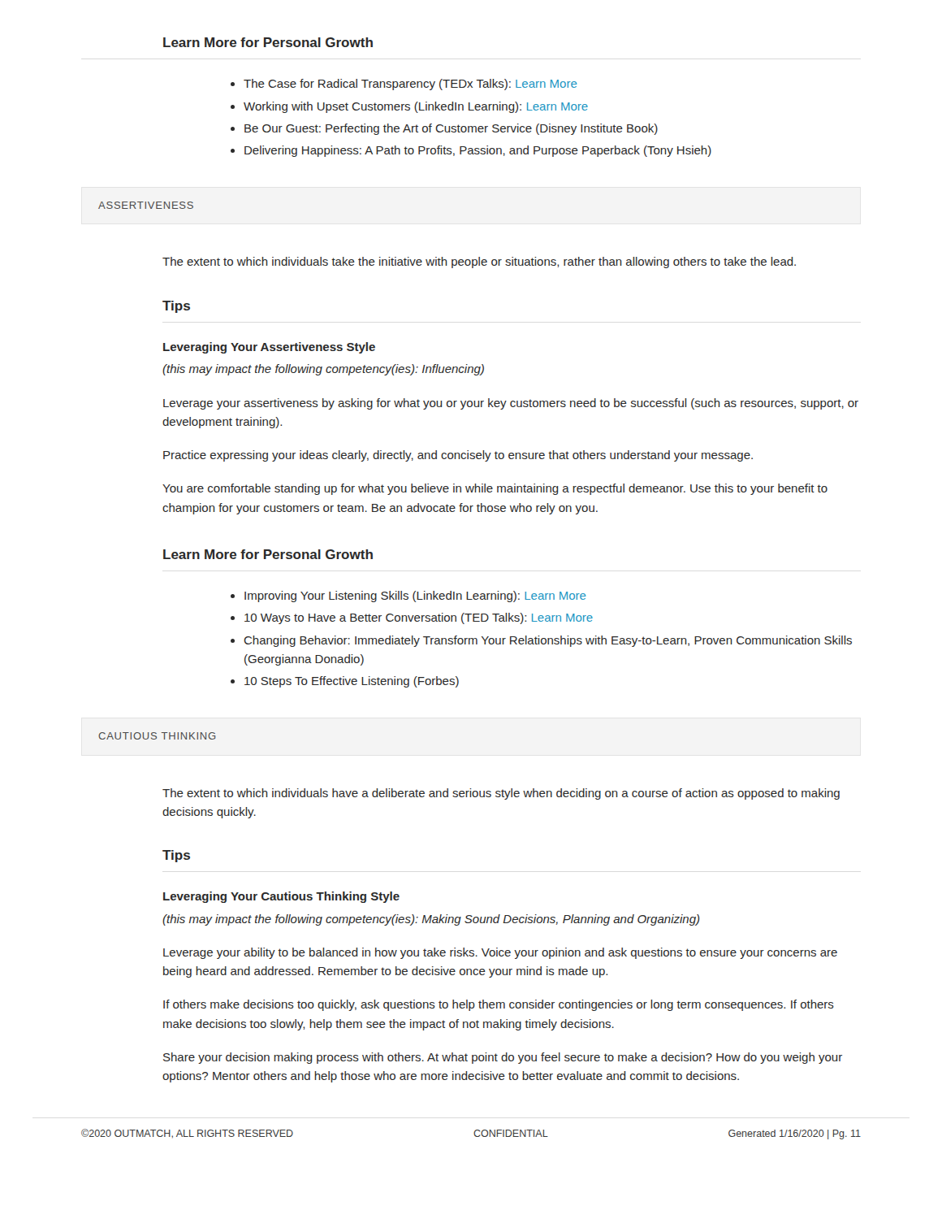Learn More for Personal Growth
The Case for Radical Transparency (TEDx Talks): Learn More
Working with Upset Customers (LinkedIn Learning): Learn More
Be Our Guest: Perfecting the Art of Customer Service (Disney Institute Book)
Delivering Happiness: A Path to Profits, Passion, and Purpose Paperback (Tony Hsieh)
ASSERTIVENESS
The extent to which individuals take the initiative with people or situations, rather than allowing others to take the lead.
Tips
Leveraging Your Assertiveness Style
(this may impact the following competency(ies): Influencing)
Leverage your assertiveness by asking for what you or your key customers need to be successful (such as resources, support, or development training).
Practice expressing your ideas clearly, directly, and concisely to ensure that others understand your message.
You are comfortable standing up for what you believe in while maintaining a respectful demeanor. Use this to your benefit to champion for your customers or team. Be an advocate for those who rely on you.
Learn More for Personal Growth
Improving Your Listening Skills (LinkedIn Learning): Learn More
10 Ways to Have a Better Conversation (TED Talks): Learn More
Changing Behavior: Immediately Transform Your Relationships with Easy-to-Learn, Proven Communication Skills (Georgianna Donadio)
10 Steps To Effective Listening (Forbes)
CAUTIOUS THINKING
The extent to which individuals have a deliberate and serious style when deciding on a course of action as opposed to making decisions quickly.
Tips
Leveraging Your Cautious Thinking Style
(this may impact the following competency(ies): Making Sound Decisions, Planning and Organizing)
Leverage your ability to be balanced in how you take risks. Voice your opinion and ask questions to ensure your concerns are being heard and addressed. Remember to be decisive once your mind is made up.
If others make decisions too quickly, ask questions to help them consider contingencies or long term consequences. If others make decisions too slowly, help them see the impact of not making timely decisions.
Share your decision making process with others. At what point do you feel secure to make a decision? How do you weigh your options? Mentor others and help those who are more indecisive to better evaluate and commit to decisions.
©2020 OUTMATCH, ALL RIGHTS RESERVED
CONFIDENTIAL
Generated 1/16/2020 | Pg. 11